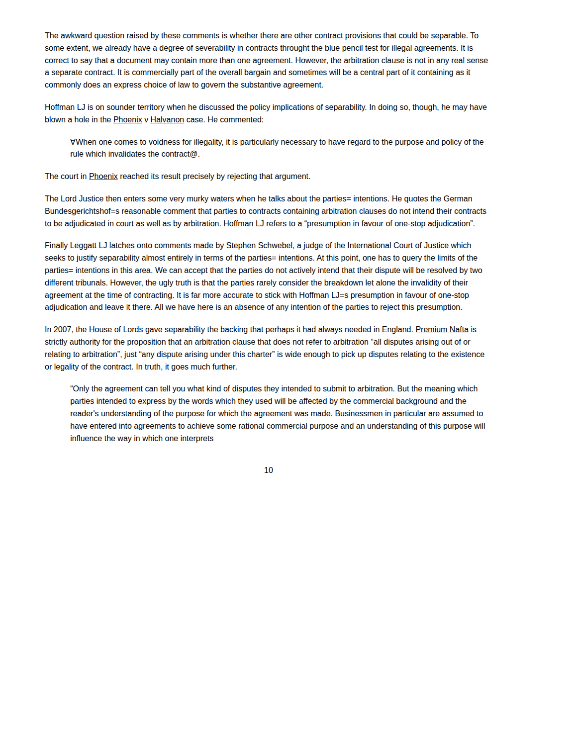The awkward question raised by these comments is whether there are other contract provisions that could be separable. To some extent, we already have a degree of severability in contracts throught the blue pencil test for illegal agreements. It is correct to say that a document may contain more than one agreement. However, the arbitration clause is not in any real sense a separate contract. It is commercially part of the overall bargain and sometimes will be a central part of it containing as it commonly does an express choice of law to govern the substantive agreement.
Hoffman LJ is on sounder territory when he discussed the policy implications of separability. In doing so, though, he may have blown a hole in the Phoenix v Halvanon case. He commented:
∀When one comes to voidness for illegality, it is particularly necessary to have regard to the purpose and policy of the rule which invalidates the contract@.
The court in Phoenix reached its result precisely by rejecting that argument.
The Lord Justice then enters some very murky waters when he talks about the parties= intentions. He quotes the German Bundesgerichtshof=s reasonable comment that parties to contracts containing arbitration clauses do not intend their contracts to be adjudicated in court as well as by arbitration. Hoffman LJ refers to a “presumption in favour of one-stop adjudication”.
Finally Leggatt LJ latches onto comments made by Stephen Schwebel, a judge of the International Court of Justice which seeks to justify separability almost entirely in terms of the parties= intentions. At this point, one has to query the limits of the parties= intentions in this area. We can accept that the parties do not actively intend that their dispute will be resolved by two different tribunals. However, the ugly truth is that the parties rarely consider the breakdown let alone the invalidity of their agreement at the time of contracting. It is far more accurate to stick with Hoffman LJ=s presumption in favour of one-stop adjudication and leave it there. All we have here is an absence of any intention of the parties to reject this presumption.
In 2007, the House of Lords gave separability the backing that perhaps it had always needed in England. Premium Nafta is strictly authority for the proposition that an arbitration clause that does not refer to arbitration “all disputes arising out of or relating to arbitration”, just “any dispute arising under this charter” is wide enough to pick up disputes relating to the existence or legality of the contract. In truth, it goes much further.
“Only the agreement can tell you what kind of disputes they intended to submit to arbitration. But the meaning which parties intended to express by the words which they used will be affected by the commercial background and the reader's understanding of the purpose for which the agreement was made. Businessmen in particular are assumed to have entered into agreements to achieve some rational commercial purpose and an understanding of this purpose will influence the way in which one interprets
10